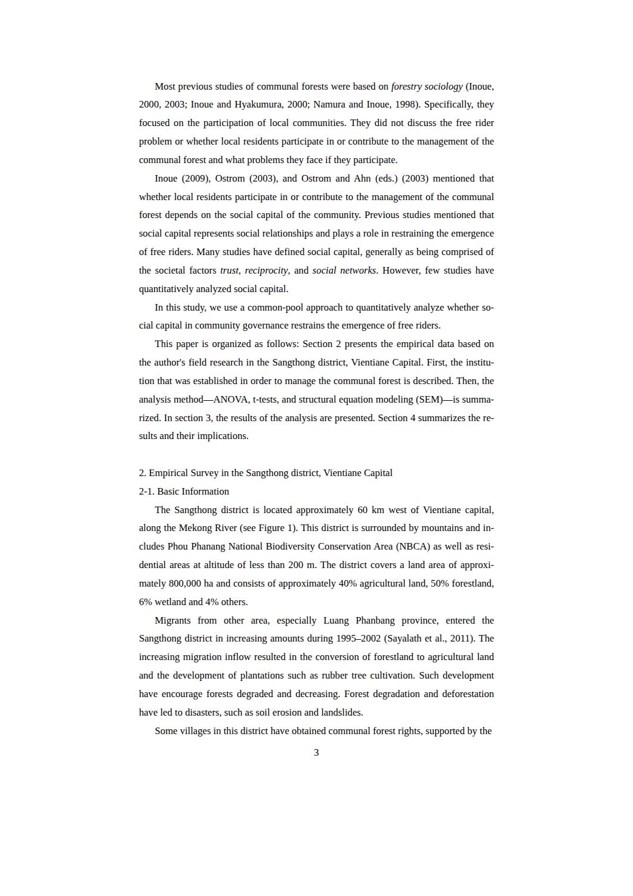Most previous studies of communal forests were based on forestry sociology (Inoue, 2000, 2003; Inoue and Hyakumura, 2000; Namura and Inoue, 1998). Specifically, they focused on the participation of local communities. They did not discuss the free rider problem or whether local residents participate in or contribute to the management of the communal forest and what problems they face if they participate.
Inoue (2009), Ostrom (2003), and Ostrom and Ahn (eds.) (2003) mentioned that whether local residents participate in or contribute to the management of the communal forest depends on the social capital of the community. Previous studies mentioned that social capital represents social relationships and plays a role in restraining the emergence of free riders. Many studies have defined social capital, generally as being comprised of the societal factors trust, reciprocity, and social networks. However, few studies have quantitatively analyzed social capital.
In this study, we use a common-pool approach to quantitatively analyze whether social capital in community governance restrains the emergence of free riders.
This paper is organized as follows: Section 2 presents the empirical data based on the author's field research in the Sangthong district, Vientiane Capital. First, the institution that was established in order to manage the communal forest is described. Then, the analysis method—ANOVA, t-tests, and structural equation modeling (SEM)—is summarized. In section 3, the results of the analysis are presented. Section 4 summarizes the results and their implications.
2. Empirical Survey in the Sangthong district, Vientiane Capital
2-1. Basic Information
The Sangthong district is located approximately 60 km west of Vientiane capital, along the Mekong River (see Figure 1). This district is surrounded by mountains and includes Phou Phanang National Biodiversity Conservation Area (NBCA) as well as residential areas at altitude of less than 200 m. The district covers a land area of approximately 800,000 ha and consists of approximately 40% agricultural land, 50% forestland, 6% wetland and 4% others.
Migrants from other area, especially Luang Phanbang province, entered the Sangthong district in increasing amounts during 1995–2002 (Sayalath et al., 2011). The increasing migration inflow resulted in the conversion of forestland to agricultural land and the development of plantations such as rubber tree cultivation. Such development have encourage forests degraded and decreasing. Forest degradation and deforestation have led to disasters, such as soil erosion and landslides.
Some villages in this district have obtained communal forest rights, supported by the
3